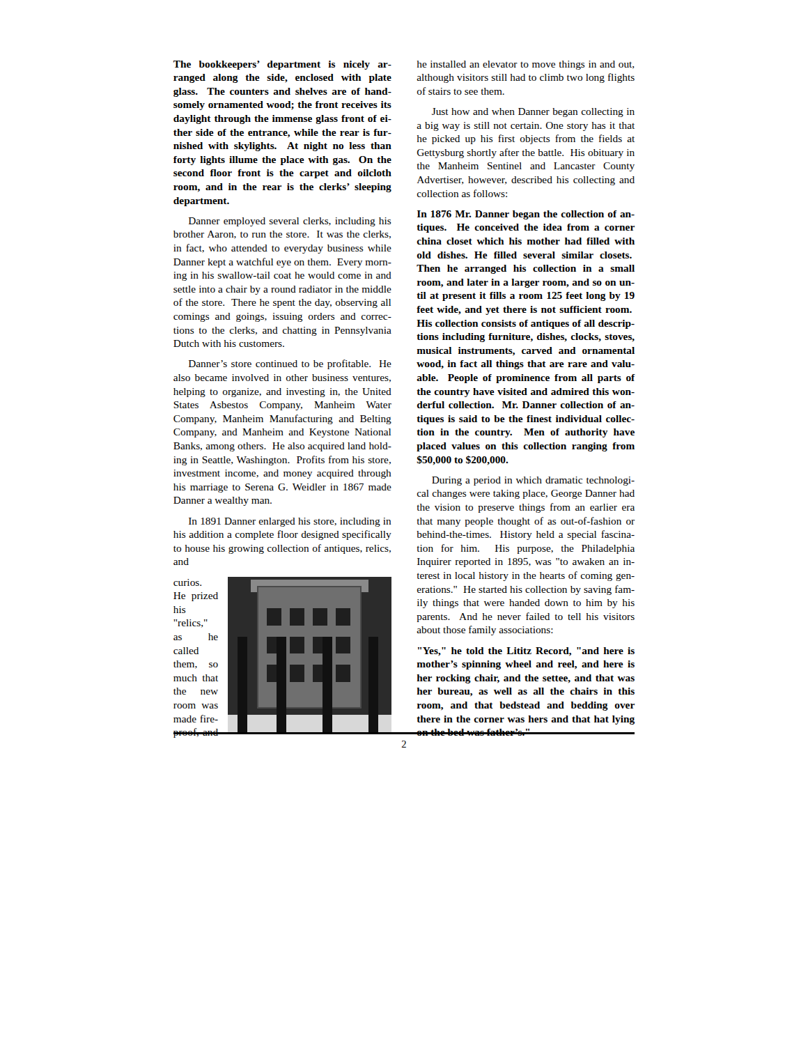The bookkeepers’ department is nicely arranged along the side, enclosed with plate glass. The counters and shelves are of handsomely ornamented wood; the front receives its daylight through the immense glass front of either side of the entrance, while the rear is furnished with skylights. At night no less than forty lights illume the place with gas. On the second floor front is the carpet and oilcloth room, and in the rear is the clerks’ sleeping department.
Danner employed several clerks, including his brother Aaron, to run the store. It was the clerks, in fact, who attended to everyday business while Danner kept a watchful eye on them. Every morning in his swallow-tail coat he would come in and settle into a chair by a round radiator in the middle of the store. There he spent the day, observing all comings and goings, issuing orders and corrections to the clerks, and chatting in Pennsylvania Dutch with his customers.
Danner’s store continued to be profitable. He also became involved in other business ventures, helping to organize, and investing in, the United States Asbestos Company, Manheim Water Company, Manheim Manufacturing and Belting Company, and Manheim and Keystone National Banks, among others. He also acquired land holding in Seattle, Washington. Profits from his store, investment income, and money acquired through his marriage to Serena G. Weidler in 1867 made Danner a wealthy man.
In 1891 Danner enlarged his store, including in his addition a complete floor designed specifically to house his growing collection of antiques, relics, and
curios. He prized his "relics," as he called them, so much that the new room was made fire-proof, and he installed an elevator to move things in and out, although visitors still had to climb two long flights of stairs to see them.
Just how and when Danner began collecting in a big way is still not certain. One story has it that he picked up his first objects from the fields at Gettysburg shortly after the battle. His obituary in the Manheim Sentinel and Lancaster County Advertiser, however, described his collecting and collection as follows:
In 1876 Mr. Danner began the collection of antiques. He conceived the idea from a corner china closet which his mother had filled with old dishes. He filled several similar closets. Then he arranged his collection in a small room, and later in a larger room, and so on until at present it fills a room 125 feet long by 19 feet wide, and yet there is not sufficient room. His collection consists of antiques of all descriptions including furniture, dishes, clocks, stoves, musical instruments, carved and ornamental wood, in fact all things that are rare and valuable. People of prominence from all parts of the country have visited and admired this wonderful collection. Mr. Danner collection of antiques is said to be the finest individual collection in the country. Men of authority have placed values on this collection ranging from $50,000 to $200,000.
During a period in which dramatic technological changes were taking place, George Danner had the vision to preserve things from an earlier era that many people thought of as out-of-fashion or behind-the-times. History held a special fascination for him. His purpose, the Philadelphia Inquirer reported in 1895, was "to awaken an interest in local history in the hearts of coming generations." He started his collection by saving family things that were handed down to him by his parents. And he never failed to tell his visitors about those family associations:
"Yes," he told the Lititz Record, "and here is mother’s spinning wheel and reel, and here is her rocking chair, and the settee, and that was her bureau, as well as all the chairs in this room, and that bedstead and bedding over there in the corner was hers and that hat lying on the bed was father’s."
2